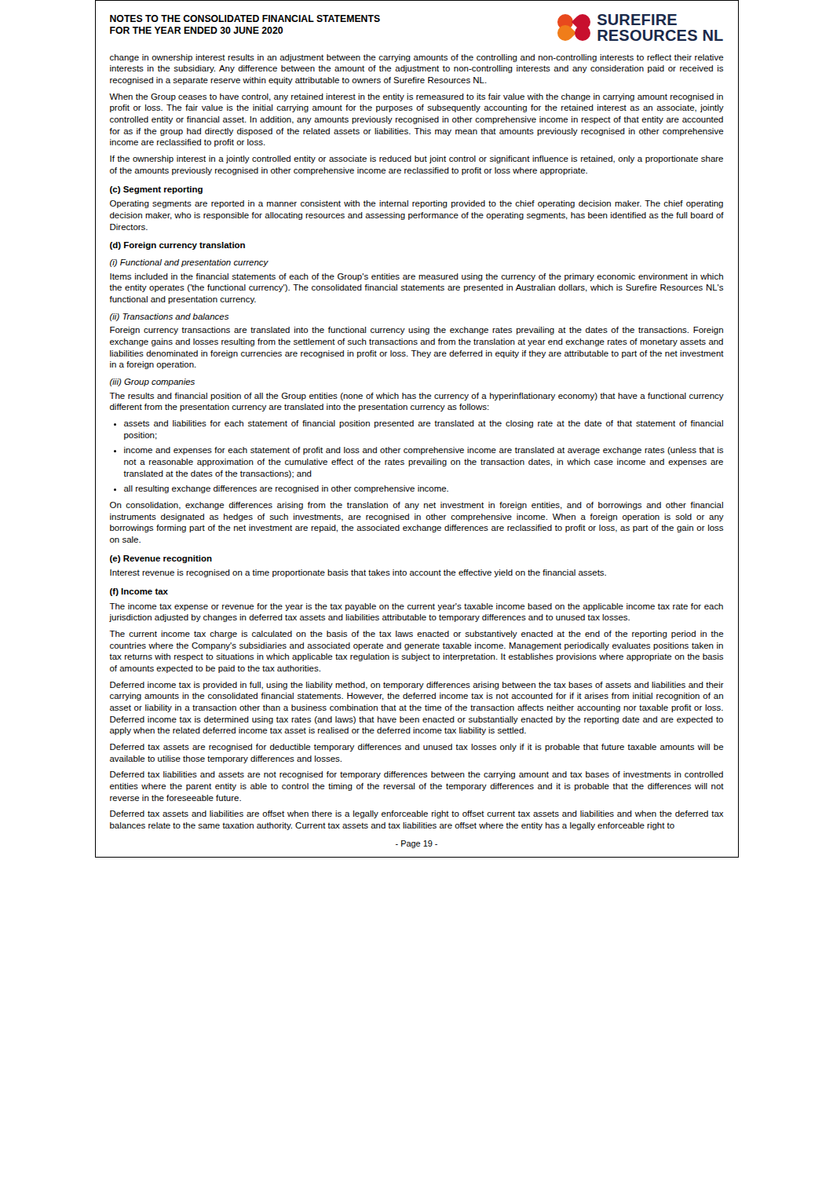Notes to the Consolidated Financial Statements
For the Year Ended 30 June 2020
SUREFIRE RESOURCES NL
change in ownership interest results in an adjustment between the carrying amounts of the controlling and non-controlling interests to reflect their relative interests in the subsidiary. Any difference between the amount of the adjustment to non-controlling interests and any consideration paid or received is recognised in a separate reserve within equity attributable to owners of Surefire Resources NL.
When the Group ceases to have control, any retained interest in the entity is remeasured to its fair value with the change in carrying amount recognised in profit or loss. The fair value is the initial carrying amount for the purposes of subsequently accounting for the retained interest as an associate, jointly controlled entity or financial asset. In addition, any amounts previously recognised in other comprehensive income in respect of that entity are accounted for as if the group had directly disposed of the related assets or liabilities. This may mean that amounts previously recognised in other comprehensive income are reclassified to profit or loss.
If the ownership interest in a jointly controlled entity or associate is reduced but joint control or significant influence is retained, only a proportionate share of the amounts previously recognised in other comprehensive income are reclassified to profit or loss where appropriate.
(c) Segment reporting
Operating segments are reported in a manner consistent with the internal reporting provided to the chief operating decision maker. The chief operating decision maker, who is responsible for allocating resources and assessing performance of the operating segments, has been identified as the full board of Directors.
(d) Foreign currency translation
(i) Functional and presentation currency
Items included in the financial statements of each of the Group's entities are measured using the currency of the primary economic environment in which the entity operates ('the functional currency'). The consolidated financial statements are presented in Australian dollars, which is Surefire Resources NL's functional and presentation currency.
(ii) Transactions and balances
Foreign currency transactions are translated into the functional currency using the exchange rates prevailing at the dates of the transactions. Foreign exchange gains and losses resulting from the settlement of such transactions and from the translation at year end exchange rates of monetary assets and liabilities denominated in foreign currencies are recognised in profit or loss. They are deferred in equity if they are attributable to part of the net investment in a foreign operation.
(iii) Group companies
The results and financial position of all the Group entities (none of which has the currency of a hyperinflationary economy) that have a functional currency different from the presentation currency are translated into the presentation currency as follows:
assets and liabilities for each statement of financial position presented are translated at the closing rate at the date of that statement of financial position;
income and expenses for each statement of profit and loss and other comprehensive income are translated at average exchange rates (unless that is not a reasonable approximation of the cumulative effect of the rates prevailing on the transaction dates, in which case income and expenses are translated at the dates of the transactions); and
all resulting exchange differences are recognised in other comprehensive income.
On consolidation, exchange differences arising from the translation of any net investment in foreign entities, and of borrowings and other financial instruments designated as hedges of such investments, are recognised in other comprehensive income. When a foreign operation is sold or any borrowings forming part of the net investment are repaid, the associated exchange differences are reclassified to profit or loss, as part of the gain or loss on sale.
(e) Revenue recognition
Interest revenue is recognised on a time proportionate basis that takes into account the effective yield on the financial assets.
(f) Income tax
The income tax expense or revenue for the year is the tax payable on the current year's taxable income based on the applicable income tax rate for each jurisdiction adjusted by changes in deferred tax assets and liabilities attributable to temporary differences and to unused tax losses.
The current income tax charge is calculated on the basis of the tax laws enacted or substantively enacted at the end of the reporting period in the countries where the Company's subsidiaries and associated operate and generate taxable income. Management periodically evaluates positions taken in tax returns with respect to situations in which applicable tax regulation is subject to interpretation. It establishes provisions where appropriate on the basis of amounts expected to be paid to the tax authorities.
Deferred income tax is provided in full, using the liability method, on temporary differences arising between the tax bases of assets and liabilities and their carrying amounts in the consolidated financial statements. However, the deferred income tax is not accounted for if it arises from initial recognition of an asset or liability in a transaction other than a business combination that at the time of the transaction affects neither accounting nor taxable profit or loss. Deferred income tax is determined using tax rates (and laws) that have been enacted or substantially enacted by the reporting date and are expected to apply when the related deferred income tax asset is realised or the deferred income tax liability is settled.
Deferred tax assets are recognised for deductible temporary differences and unused tax losses only if it is probable that future taxable amounts will be available to utilise those temporary differences and losses.
Deferred tax liabilities and assets are not recognised for temporary differences between the carrying amount and tax bases of investments in controlled entities where the parent entity is able to control the timing of the reversal of the temporary differences and it is probable that the differences will not reverse in the foreseeable future.
Deferred tax assets and liabilities are offset when there is a legally enforceable right to offset current tax assets and liabilities and when the deferred tax balances relate to the same taxation authority. Current tax assets and tax liabilities are offset where the entity has a legally enforceable right to
- Page 19 -